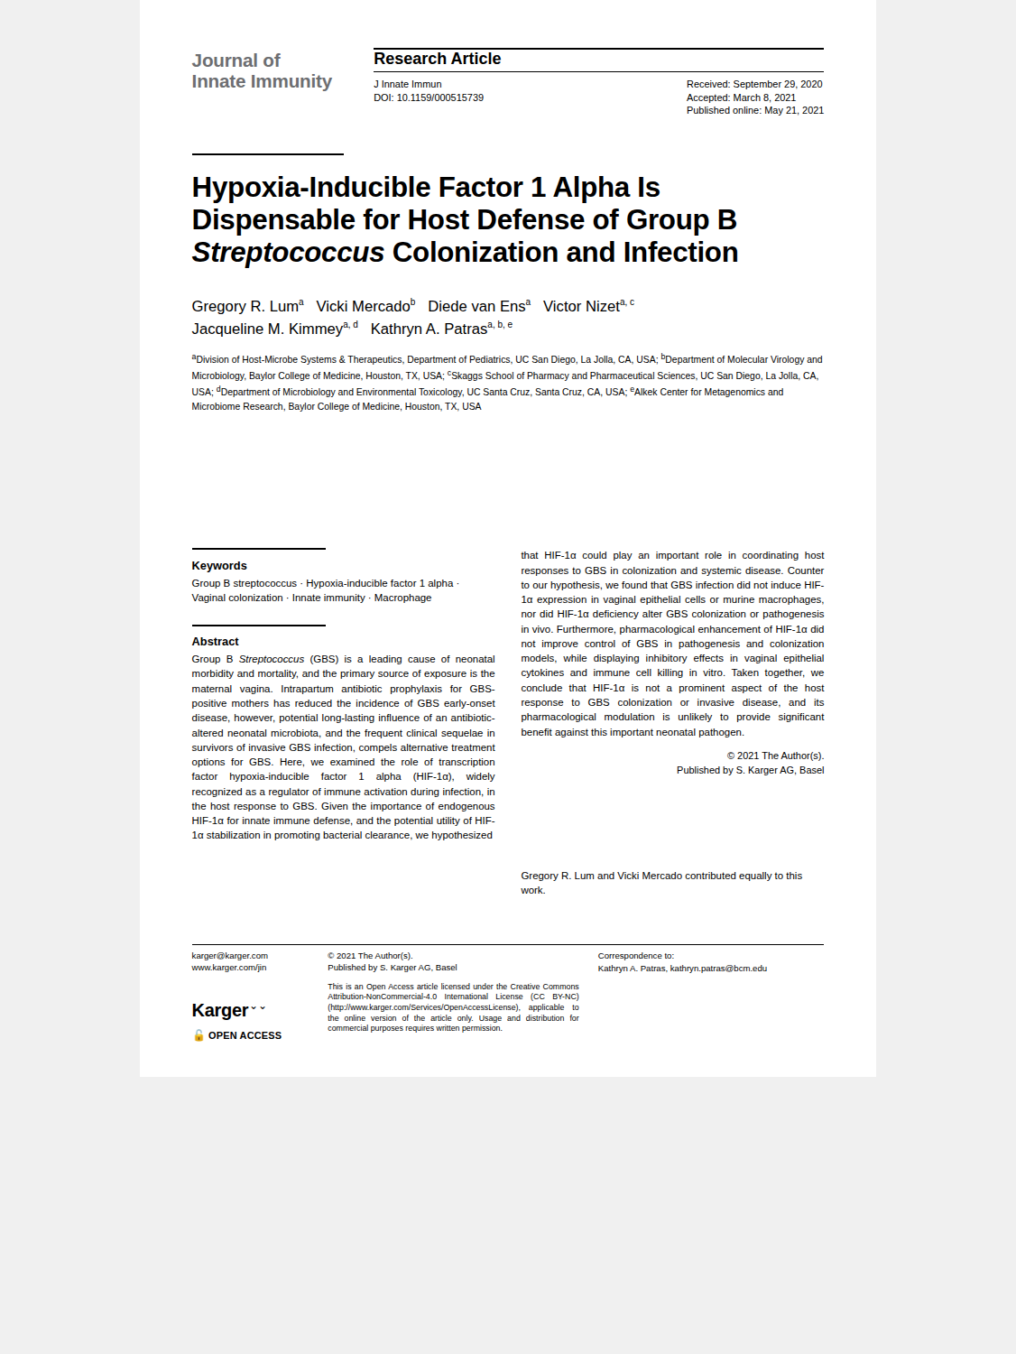Journal of
Innate Immunity
Research Article
J Innate Immun
DOI: 10.1159/000515739
Received: September 29, 2020
Accepted: March 8, 2021
Published online: May 21, 2021
Hypoxia-Inducible Factor 1 Alpha Is Dispensable for Host Defense of Group B Streptococcus Colonization and Infection
Gregory R. Luma Vicki Mercadob Diede van Ensa Victor Nizeta, c
Jacqueline M. Kimmeya, d Kathryn A. Patrasa, b, e
aDivision of Host-Microbe Systems & Therapeutics, Department of Pediatrics, UC San Diego, La Jolla, CA, USA; bDepartment of Molecular Virology and Microbiology, Baylor College of Medicine, Houston, TX, USA; cSkaggs School of Pharmacy and Pharmaceutical Sciences, UC San Diego, La Jolla, CA, USA; dDepartment of Microbiology and Environmental Toxicology, UC Santa Cruz, Santa Cruz, CA, USA; eAlkek Center for Metagenomics and Microbiome Research, Baylor College of Medicine, Houston, TX, USA
Keywords
Group B streptococcus · Hypoxia-inducible factor 1 alpha · Vaginal colonization · Innate immunity · Macrophage
Abstract
Group B Streptococcus (GBS) is a leading cause of neonatal morbidity and mortality, and the primary source of exposure is the maternal vagina. Intrapartum antibiotic prophylaxis for GBS-positive mothers has reduced the incidence of GBS early-onset disease, however, potential long-lasting influence of an antibiotic-altered neonatal microbiota, and the frequent clinical sequelae in survivors of invasive GBS infection, compels alternative treatment options for GBS. Here, we examined the role of transcription factor hypoxia-inducible factor 1 alpha (HIF-1α), widely recognized as a regulator of immune activation during infection, in the host response to GBS. Given the importance of endogenous HIF-1α for innate immune defense, and the potential utility of HIF-1α stabilization in promoting bacterial clearance, we hypothesized
that HIF-1α could play an important role in coordinating host responses to GBS in colonization and systemic disease. Counter to our hypothesis, we found that GBS infection did not induce HIF-1α expression in vaginal epithelial cells or murine macrophages, nor did HIF-1α deficiency alter GBS colonization or pathogenesis in vivo. Furthermore, pharmacological enhancement of HIF-1α did not improve control of GBS in pathogenesis and colonization models, while displaying inhibitory effects in vaginal epithelial cytokines and immune cell killing in vitro. Taken together, we conclude that HIF-1α is not a prominent aspect of the host response to GBS colonization or invasive disease, and its pharmacological modulation is unlikely to provide significant benefit against this important neonatal pathogen.
© 2021 The Author(s).
Published by S. Karger AG, Basel
Gregory R. Lum and Vicki Mercado contributed equally to this work.
karger@karger.com
www.karger.com/jin
Karger⌄⌄
🔓 OPEN ACCESS
© 2021 The Author(s).
Published by S. Karger AG, Basel
This is an Open Access article licensed under the Creative Commons Attribution-NonCommercial-4.0 International License (CC BY-NC) (http://www.karger.com/Services/OpenAccessLicense), applicable to the online version of the article only. Usage and distribution for commercial purposes requires written permission.
Correspondence to:
Kathryn A. Patras, kathryn.patras@bcm.edu